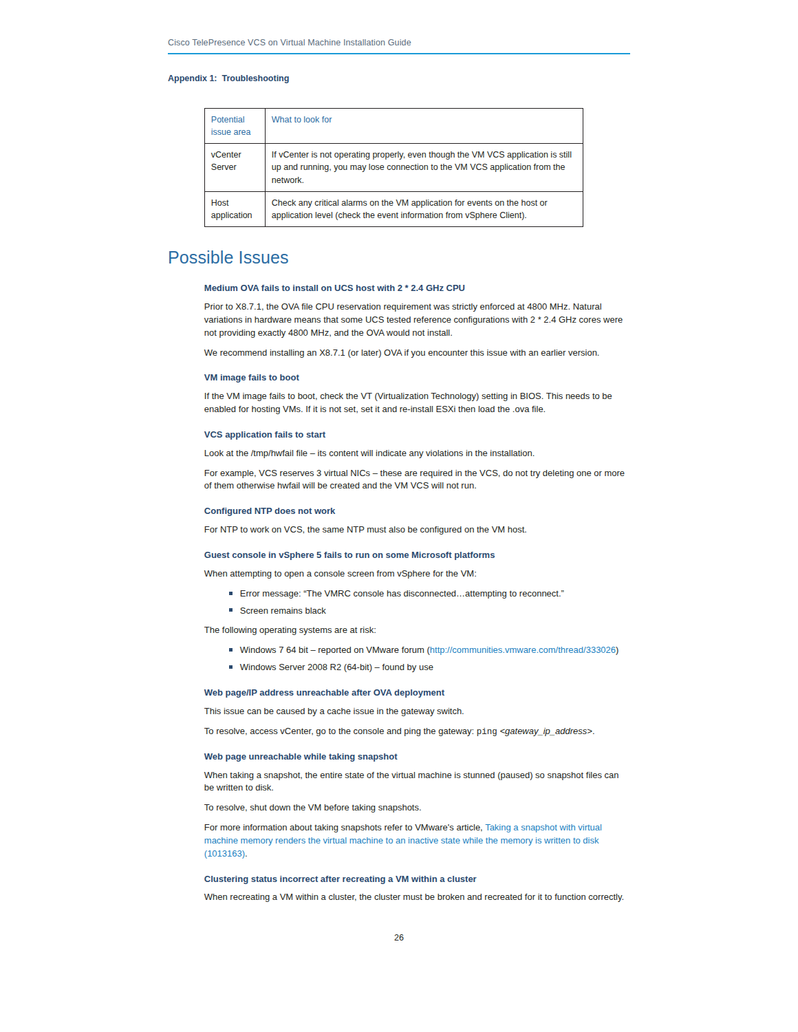Cisco TelePresence VCS on Virtual Machine Installation Guide
Appendix 1: Troubleshooting
| Potential issue area | What to look for |
| --- | --- |
| vCenter Server | If vCenter is not operating properly, even though the VM VCS application is still up and running, you may lose connection to the VM VCS application from the network. |
| Host application | Check any critical alarms on the VM application for events on the host or application level (check the event information from vSphere Client). |
Possible Issues
Medium OVA fails to install on UCS host with 2 * 2.4 GHz CPU
Prior to X8.7.1, the OVA file CPU reservation requirement was strictly enforced at 4800 MHz. Natural variations in hardware means that some UCS tested reference configurations with 2 * 2.4 GHz cores were not providing exactly 4800 MHz, and the OVA would not install.
We recommend installing an X8.7.1 (or later) OVA if you encounter this issue with an earlier version.
VM image fails to boot
If the VM image fails to boot, check the VT (Virtualization Technology) setting in BIOS. This needs to be enabled for hosting VMs. If it is not set, set it and re-install ESXi then load the .ova file.
VCS application fails to start
Look at the /tmp/hwfail file – its content will indicate any violations in the installation.
For example, VCS reserves 3 virtual NICs – these are required in the VCS, do not try deleting one or more of them otherwise hwfail will be created and the VM VCS will not run.
Configured NTP does not work
For NTP to work on VCS, the same NTP must also be configured on the VM host.
Guest console in vSphere 5 fails to run on some Microsoft platforms
When attempting to open a console screen from vSphere for the VM:
Error message: “The VMRC console has disconnected…attempting to reconnect.”
Screen remains black
The following operating systems are at risk:
Windows 7 64 bit – reported on VMware forum (http://communities.vmware.com/thread/333026)
Windows Server 2008 R2 (64-bit) – found by use
Web page/IP address unreachable after OVA deployment
This issue can be caused by a cache issue in the gateway switch.
To resolve, access vCenter, go to the console and ping the gateway: ping <gateway_ip_address>.
Web page unreachable while taking snapshot
When taking a snapshot, the entire state of the virtual machine is stunned (paused) so snapshot files can be written to disk.
To resolve, shut down the VM before taking snapshots.
For more information about taking snapshots refer to VMware's article, Taking a snapshot with virtual machine memory renders the virtual machine to an inactive state while the memory is written to disk (1013163).
Clustering status incorrect after recreating a VM within a cluster
When recreating a VM within a cluster, the cluster must be broken and recreated for it to function correctly.
26